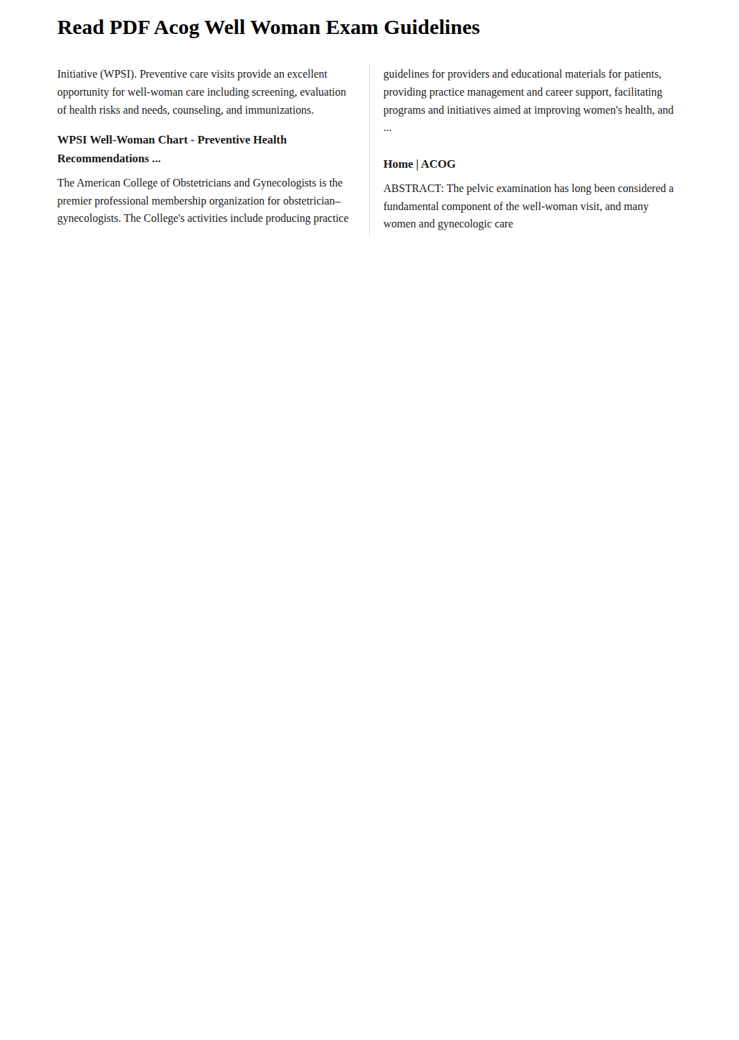Read PDF Acog Well Woman Exam Guidelines
Initiative (WPSI). Preventive care visits provide an excellent opportunity for well-woman care including screening, evaluation of health risks and needs, counseling, and immunizations.
WPSI Well-Woman Chart - Preventive Health Recommendations ...
The American College of Obstetricians and Gynecologists is the premier professional membership organization for obstetrician–gynecologists. The College's activities include producing practice guidelines for providers and educational materials for patients, providing practice management and career support, facilitating programs and initiatives aimed at improving women's health, and ...
Home | ACOG
ABSTRACT: The pelvic examination has long been considered a fundamental component of the well-woman visit, and many women and gynecologic care